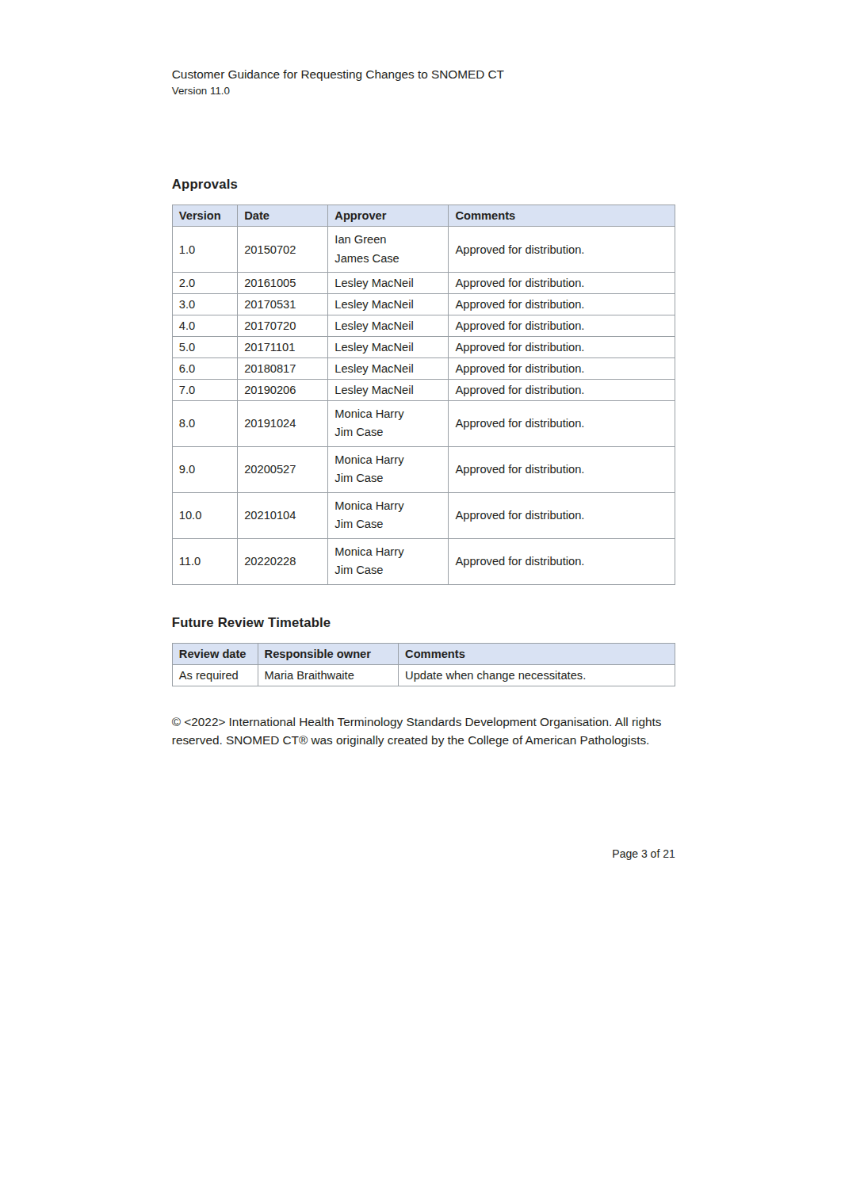Customer Guidance for Requesting Changes to SNOMED CT Version 11.0
Approvals
| Version | Date | Approver | Comments |
| --- | --- | --- | --- |
| 1.0 | 20150702 | Ian Green James Case | Approved for distribution. |
| 2.0 | 20161005 | Lesley MacNeil | Approved for distribution. |
| 3.0 | 20170531 | Lesley MacNeil | Approved for distribution. |
| 4.0 | 20170720 | Lesley MacNeil | Approved for distribution. |
| 5.0 | 20171101 | Lesley MacNeil | Approved for distribution. |
| 6.0 | 20180817 | Lesley MacNeil | Approved for distribution. |
| 7.0 | 20190206 | Lesley MacNeil | Approved for distribution. |
| 8.0 | 20191024 | Monica Harry Jim Case | Approved for distribution. |
| 9.0 | 20200527 | Monica Harry Jim Case | Approved for distribution. |
| 10.0 | 20210104 | Monica Harry Jim Case | Approved for distribution. |
| 11.0 | 20220228 | Monica Harry Jim Case | Approved for distribution. |
Future Review Timetable
| Review date | Responsible owner | Comments |
| --- | --- | --- |
| As required | Maria Braithwaite | Update when change necessitates. |
© <2022> International Health Terminology Standards Development Organisation. All rights reserved. SNOMED CT® was originally created by the College of American Pathologists.
Page 3 of 21